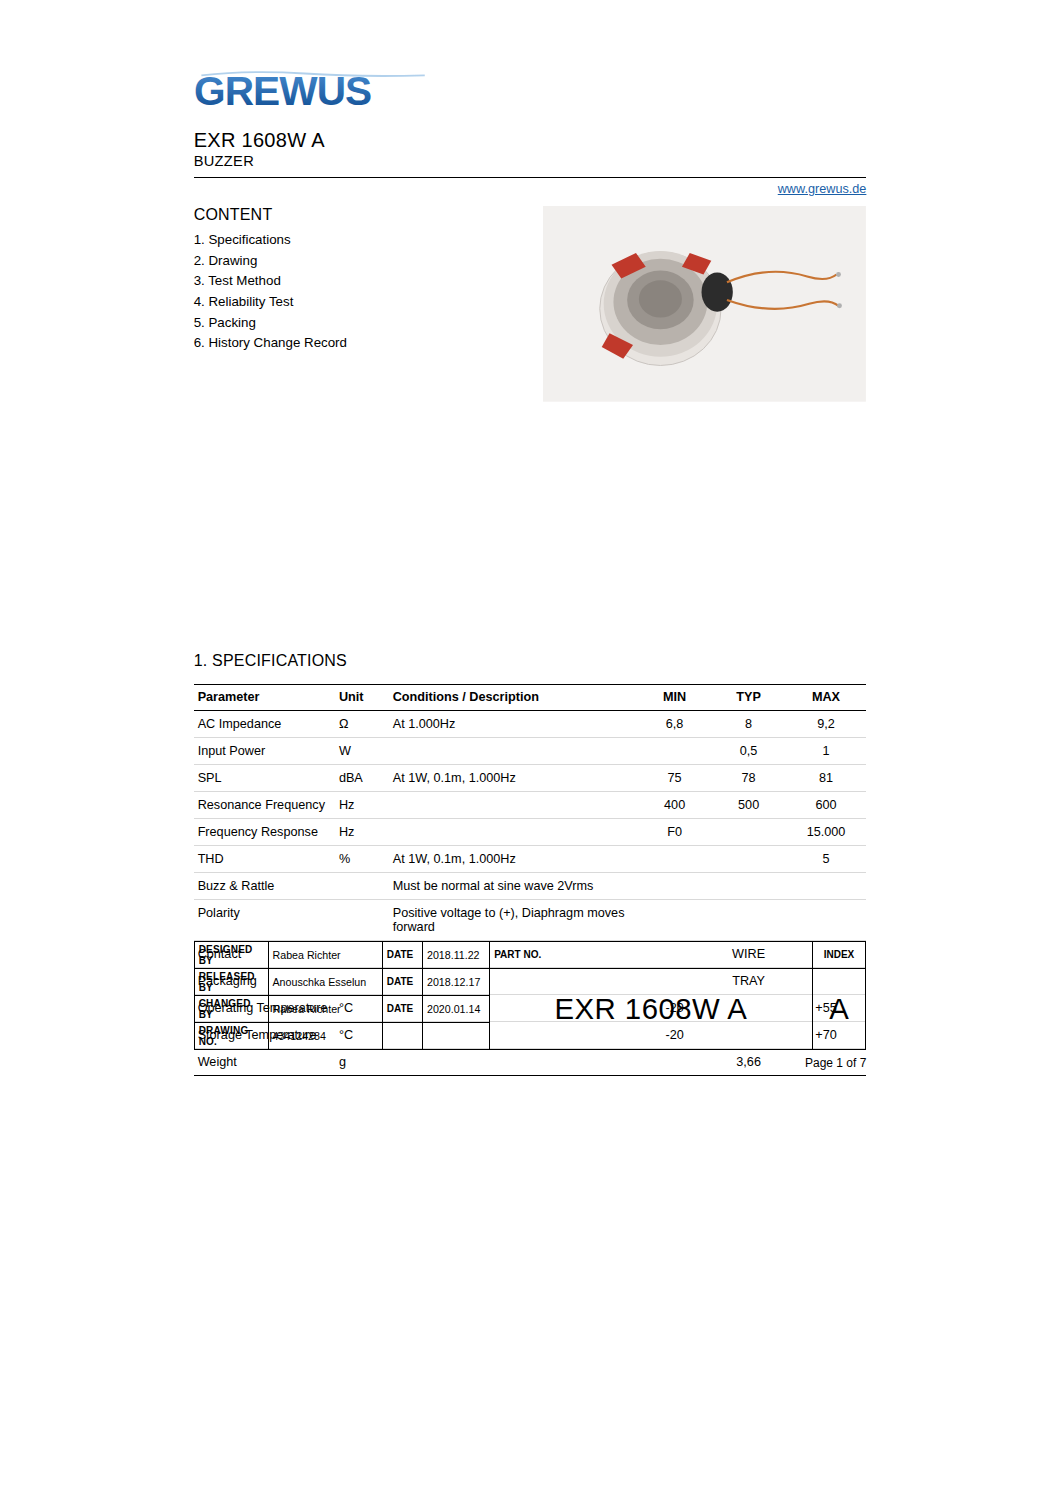GREWUS
EXR 1608W A
BUZZER
www.grewus.de
CONTENT
1. Specifications
2. Drawing
3. Test Method
4. Reliability Test
5. Packing
6. History Change Record
1. SPECIFICATIONS
| Parameter | Unit | Conditions / Description | MIN | TYP | MAX |
| --- | --- | --- | --- | --- | --- |
| AC Impedance | Ω | At 1.000Hz | 6,8 | 8 | 9,2 |
| Input Power | W | | | 0,5 | 1 |
| SPL | dBA | At 1W, 0.1m, 1.000Hz | 75 | 78 | 81 |
| Resonance Frequency | Hz | | 400 | 500 | 600 |
| Frequency Response | Hz | | F0 | | 15.000 |
| THD | % | At 1W, 0.1m, 1.000Hz | | | 5 |
| Buzz & Rattle | | Must be normal at sine wave 2Vrms | | | |
| Polarity | | Positive voltage to (+), Diaphragm moves forward | | | |
| Contact | | | | WIRE | |
| Packaging | | | | TRAY | |
| Operating Temperature | °C | | -20 | | +55 |
| Storage Temperature | °C | | -20 | | +70 |
| Weight | g | | | 3,66 | |
| DESIGNED BY | Rabea Richter | DATE | 2018.11.22 | PART NO. | INDEX |
| RELEASED BY | Anouschka Esselun | DATE | 2018.12.17 | EXR 1608W A | A |
| CHANGED BY | Rabea Richter | DATE | 2020.01.14 |
| DRAWING NO. | 434124284 | | |
Page 1 of 7